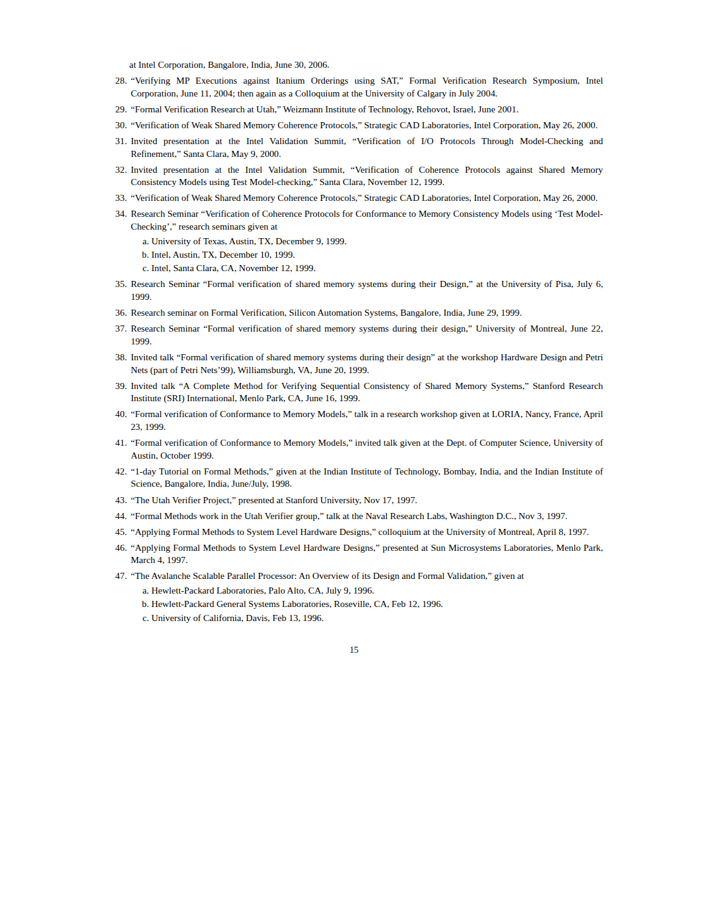at Intel Corporation, Bangalore, India, June 30, 2006.
“Verifying MP Executions against Itanium Orderings using SAT,” Formal Verification Research Symposium, Intel Corporation, June 11, 2004; then again as a Colloquium at the University of Calgary in July 2004.
“Formal Verification Research at Utah,” Weizmann Institute of Technology, Rehovot, Israel, June 2001.
“Verification of Weak Shared Memory Coherence Protocols,” Strategic CAD Laboratories, Intel Corporation, May 26, 2000.
Invited presentation at the Intel Validation Summit, “Verification of I/O Protocols Through Model-Checking and Refinement,” Santa Clara, May 9, 2000.
Invited presentation at the Intel Validation Summit, “Verification of Coherence Protocols against Shared Memory Consistency Models using Test Model-checking,” Santa Clara, November 12, 1999.
“Verification of Weak Shared Memory Coherence Protocols,” Strategic CAD Laboratories, Intel Corporation, May 26, 2000.
Research Seminar “Verification of Coherence Protocols for Conformance to Memory Consistency Models using ‘Test Model-Checking’,” research seminars given at
University of Texas, Austin, TX, December 9, 1999.
Intel, Austin, TX, December 10, 1999.
Intel, Santa Clara, CA, November 12, 1999.
Research Seminar “Formal verification of shared memory systems during their Design,” at the University of Pisa, July 6, 1999.
Research seminar on Formal Verification, Silicon Automation Systems, Bangalore, India, June 29, 1999.
Research Seminar “Formal verification of shared memory systems during their design,” University of Montreal, June 22, 1999.
Invited talk “Formal verification of shared memory systems during their design” at the workshop Hardware Design and Petri Nets (part of Petri Nets’99), Williamsburgh, VA, June 20, 1999.
Invited talk “A Complete Method for Verifying Sequential Consistency of Shared Memory Systems,” Stanford Research Institute (SRI) International, Menlo Park, CA, June 16, 1999.
“Formal verification of Conformance to Memory Models,” talk in a research workshop given at LORIA, Nancy, France, April 23, 1999.
“Formal verification of Conformance to Memory Models,” invited talk given at the Dept. of Computer Science, University of Austin, October 1999.
“1-day Tutorial on Formal Methods,” given at the Indian Institute of Technology, Bombay, India, and the Indian Institute of Science, Bangalore, India, June/July, 1998.
“The Utah Verifier Project,” presented at Stanford University, Nov 17, 1997.
“Formal Methods work in the Utah Verifier group,” talk at the Naval Research Labs, Washington D.C., Nov 3, 1997.
“Applying Formal Methods to System Level Hardware Designs,” colloquium at the University of Montreal, April 8, 1997.
“Applying Formal Methods to System Level Hardware Designs,” presented at Sun Microsystems Laboratories, Menlo Park, March 4, 1997.
“The Avalanche Scalable Parallel Processor: An Overview of its Design and Formal Validation,” given at
Hewlett-Packard Laboratories, Palo Alto, CA, July 9, 1996.
Hewlett-Packard General Systems Laboratories, Roseville, CA, Feb 12, 1996.
University of California, Davis, Feb 13, 1996.
15